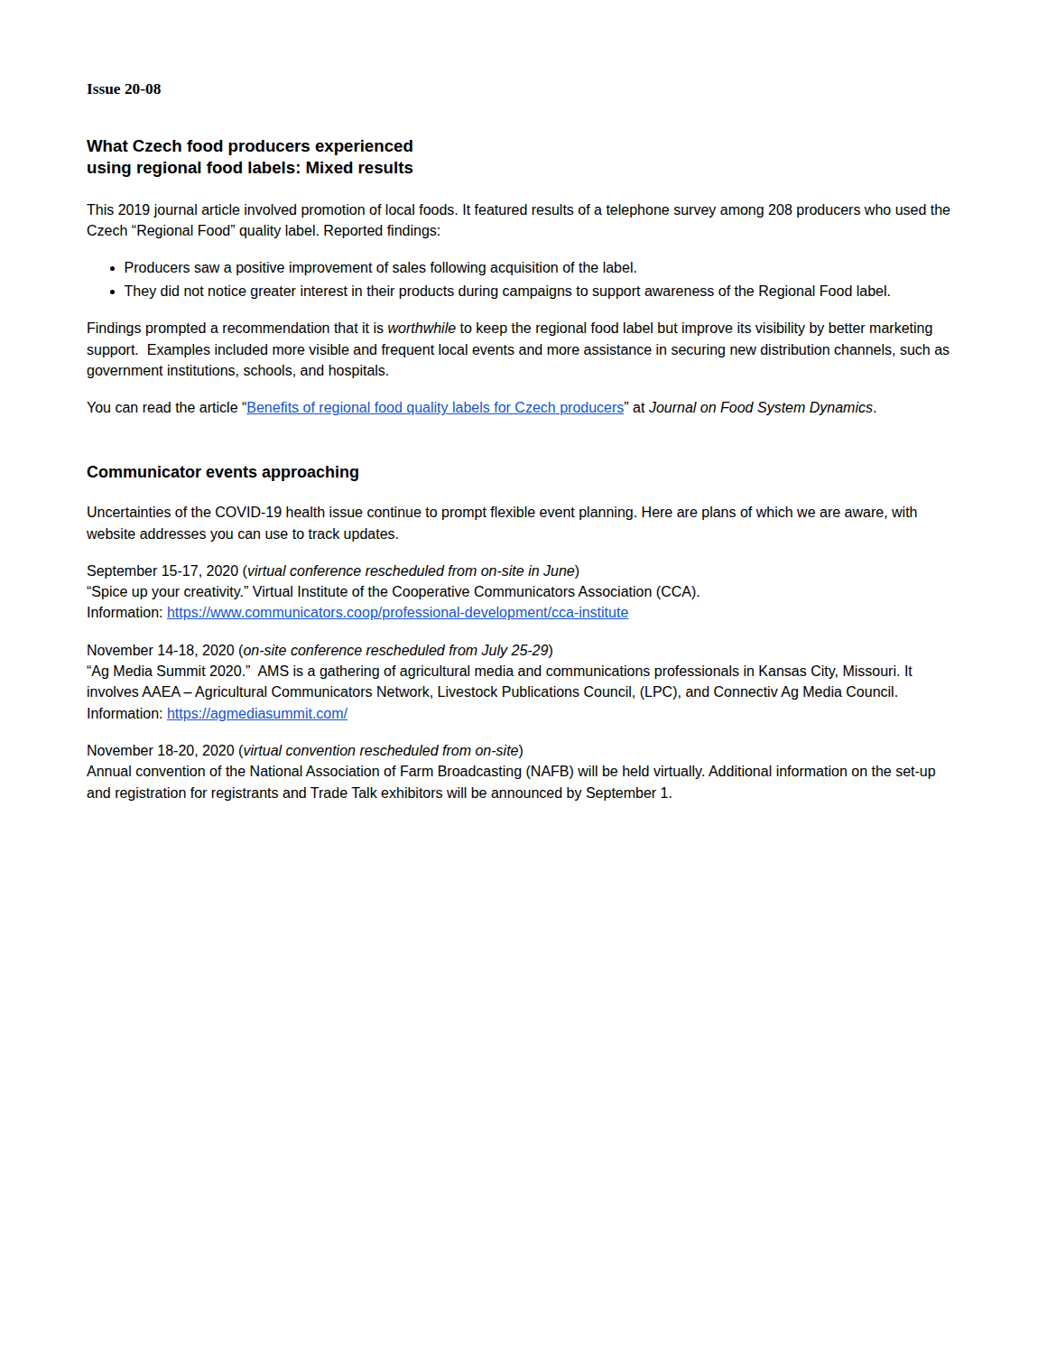Issue 20-08
What Czech food producers experienced
using regional food labels: Mixed results
This 2019 journal article involved promotion of local foods. It featured results of a telephone survey among 208 producers who used the Czech “Regional Food” quality label. Reported findings:
Producers saw a positive improvement of sales following acquisition of the label.
They did not notice greater interest in their products during campaigns to support awareness of the Regional Food label.
Findings prompted a recommendation that it is worthwhile to keep the regional food label but improve its visibility by better marketing support. Examples included more visible and frequent local events and more assistance in securing new distribution channels, such as government institutions, schools, and hospitals.
You can read the article “Benefits of regional food quality labels for Czech producers” at Journal on Food System Dynamics.
Communicator events approaching
Uncertainties of the COVID-19 health issue continue to prompt flexible event planning. Here are plans of which we are aware, with website addresses you can use to track updates.
September 15-17, 2020 (virtual conference rescheduled from on-site in June)
“Spice up your creativity.” Virtual Institute of the Cooperative Communicators Association (CCA).
Information: https://www.communicators.coop/professional-development/cca-institute
November 14-18, 2020 (on-site conference rescheduled from July 25-29)
“Ag Media Summit 2020.” AMS is a gathering of agricultural media and communications professionals in Kansas City, Missouri. It involves AAEA – Agricultural Communicators Network, Livestock Publications Council, (LPC), and Connectiv Ag Media Council.
Information: https://agmediasummit.com/
November 18-20, 2020 (virtual convention rescheduled from on-site)
Annual convention of the National Association of Farm Broadcasting (NAFB) will be held virtually. Additional information on the set-up and registration for registrants and Trade Talk exhibitors will be announced by September 1.